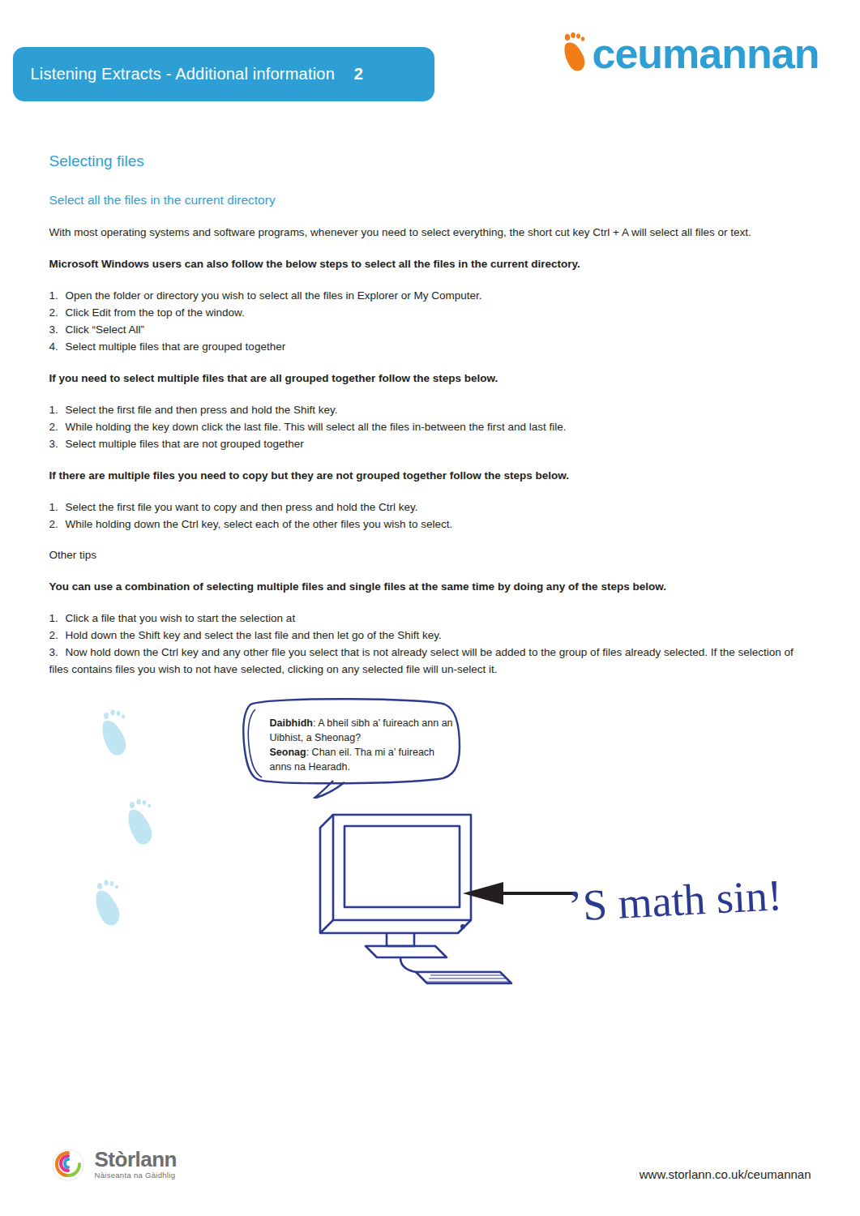Listening Extracts - Additional information 2
ceumannan
Selecting files
Select all the files in the current directory
With most operating systems and software programs, whenever you need to select everything, the short cut key Ctrl + A will select all files or text.
Microsoft Windows users can also follow the below steps to select all the files in the current directory.
1. Open the folder or directory you wish to select all the files in Explorer or My Computer.
2. Click Edit from the top of the window.
3. Click “Select All”
4. Select multiple files that are grouped together
If you need to select multiple files that are all grouped together follow the steps below.
1. Select the first file and then press and hold the Shift key.
2. While holding the key down click the last file. This will select all the files in-between the first and last file.
3. Select multiple files that are not grouped together
If there are multiple files you need to copy but they are not grouped together follow the steps below.
1. Select the first file you want to copy and then press and hold the Ctrl key.
2. While holding down the Ctrl key, select each of the other files you wish to select.
Other tips
You can use a combination of selecting multiple files and single files at the same time by doing any of the steps below.
1. Click a file that you wish to start the selection at
2. Hold down the Shift key and select the last file and then let go of the Shift key.
3. Now hold down the Ctrl key and any other file you select that is not already select will be added to the group of files already selected. If the selection of files contains files you wish to not have selected, clicking on any selected file will un-select it.
Daibhidh: A bheil sibh a’ fuireach ann an Uibhist, a Sheonag?
Seonag: Chan eil. Tha mi a’ fuireach anns na Hearadh.
’S math sin!
Stòrlann
Nàiseanta na Gàidhlig
www.storlann.co.uk/ceumannan